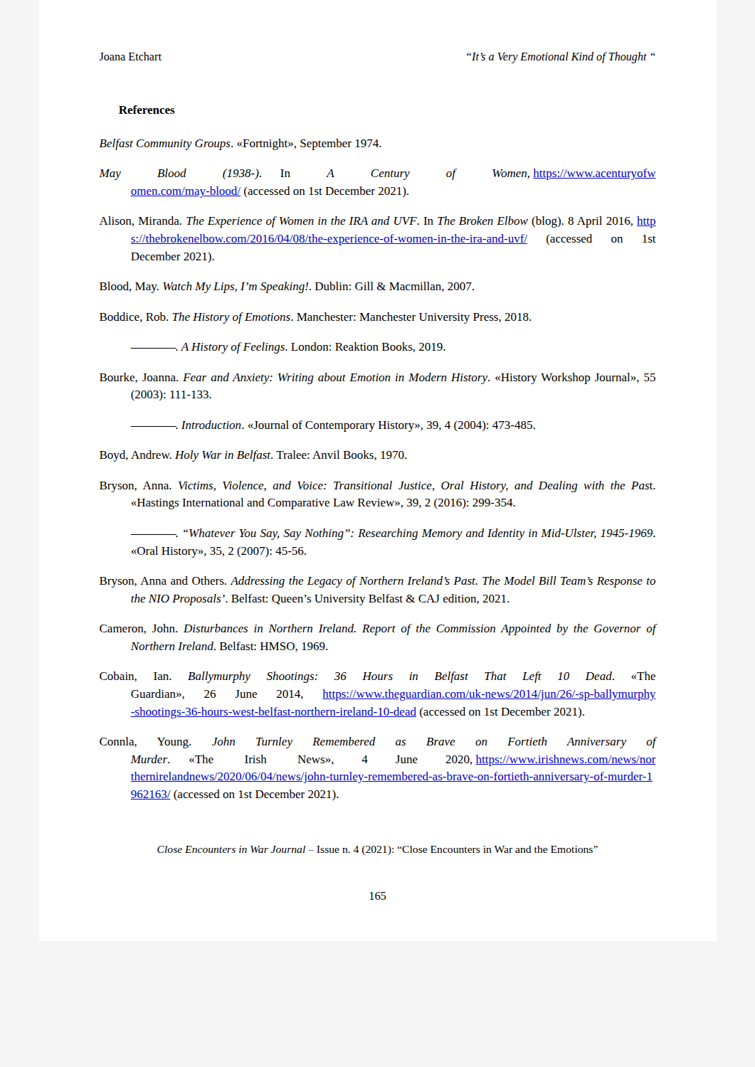Joana Etchart “It’s a Very Emotional Kind of Thought “
References
Belfast Community Groups. «Fortnight», September 1974.
May Blood (1938-). In A Century of Women, https://www.acenturyofwomen.com/may-blood/ (accessed on 1st December 2021).
Alison, Miranda. The Experience of Women in the IRA and UVF. In The Broken Elbow (blog). 8 April 2016, https://thebrokenelbow.com/2016/04/08/the-experience-of-women-in-the-ira-and-uvf/ (accessed on 1st December 2021).
Blood, May. Watch My Lips, I’m Speaking!. Dublin: Gill & Macmillan, 2007.
Boddice, Rob. The History of Emotions. Manchester: Manchester University Press, 2018.
————. A History of Feelings. London: Reaktion Books, 2019.
Bourke, Joanna. Fear and Anxiety: Writing about Emotion in Modern History. «History Workshop Journal», 55 (2003): 111-133.
————. Introduction. «Journal of Contemporary History», 39, 4 (2004): 473-485.
Boyd, Andrew. Holy War in Belfast. Tralee: Anvil Books, 1970.
Bryson, Anna. Victims, Violence, and Voice: Transitional Justice, Oral History, and Dealing with the Past. «Hastings International and Comparative Law Review», 39, 2 (2016): 299-354.
————. “Whatever You Say, Say Nothing”: Researching Memory and Identity in Mid-Ulster, 1945-1969. «Oral History», 35, 2 (2007): 45-56.
Bryson, Anna and Others. Addressing the Legacy of Northern Ireland’s Past. The Model Bill Team’s Response to the NIO Proposals’. Belfast: Queen’s University Belfast & CAJ edition, 2021.
Cameron, John. Disturbances in Northern Ireland. Report of the Commission Appointed by the Governor of Northern Ireland. Belfast: HMSO, 1969.
Cobain, Ian. Ballymurphy Shootings: 36 Hours in Belfast That Left 10 Dead. «The Guardian», 26 June 2014, https://www.theguardian.com/uk-news/2014/jun/26/-sp-ballymurphy-shootings-36-hours-west-belfast-northern-ireland-10-dead (accessed on 1st December 2021).
Connla, Young. John Turnley Remembered as Brave on Fortieth Anniversary of Murder. «The Irish News», 4 June 2020, https://www.irishnews.com/news/northernirelandnews/2020/06/04/news/john-turnley-remembered-as-brave-on-fortieth-anniversary-of-murder-1962163/ (accessed on 1st December 2021).
Close Encounters in War Journal – Issue n. 4 (2021): “Close Encounters in War and the Emotions”
165